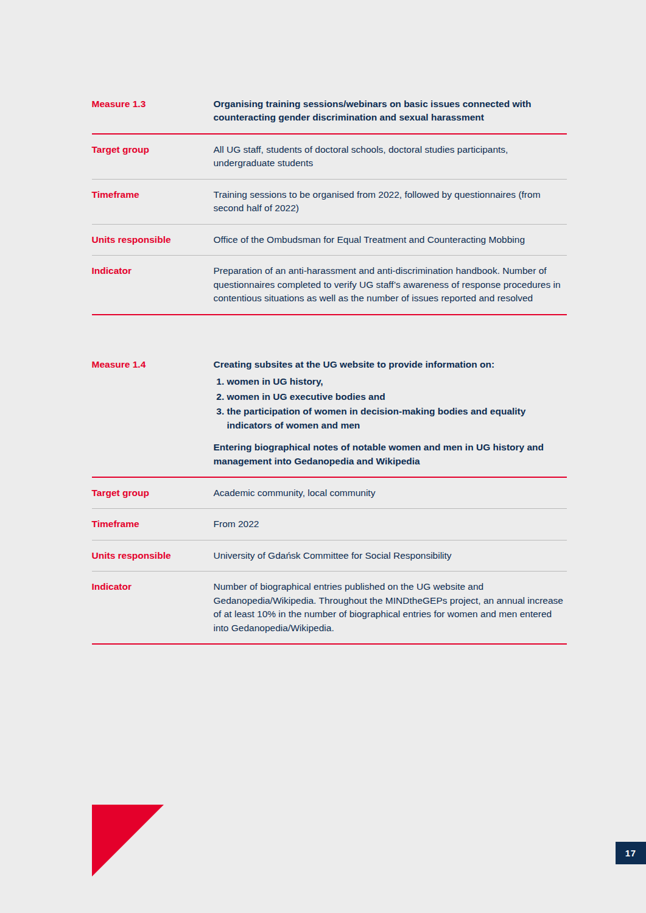| Measure 1.3 | Organising training sessions/webinars on basic issues connected with counteracting gender discrimination and sexual harassment |
| Target group | All UG staff, students of doctoral schools, doctoral studies participants, undergraduate students |
| Timeframe | Training sessions to be organised from 2022, followed by questionnaires (from second half of 2022) |
| Units responsible | Office of the Ombudsman for Equal Treatment and Counteracting Mobbing |
| Indicator | Preparation of an anti-harassment and anti-discrimination handbook. Number of questionnaires completed to verify UG staff’s awareness of response procedures in contentious situations as well as the number of issues reported and resolved |
| Measure 1.4 | Creating subsites at the UG website to provide information on: women in UG history, women in UG executive bodies and the participation of women in decision-making bodies and equality indicators of women and men Entering biographical notes of notable women and men in UG history and management into Gedanopedia and Wikipedia |
| Target group | Academic community, local community |
| Timeframe | From 2022 |
| Units responsible | University of Gdańsk Committee for Social Responsibility |
| Indicator | Number of biographical entries published on the UG website and Gedanopedia/Wikipedia. Throughout the MINDtheGEPs project, an annual increase of at least 10% in the number of biographical entries for women and men entered into Gedanopedia/Wikipedia. |
17